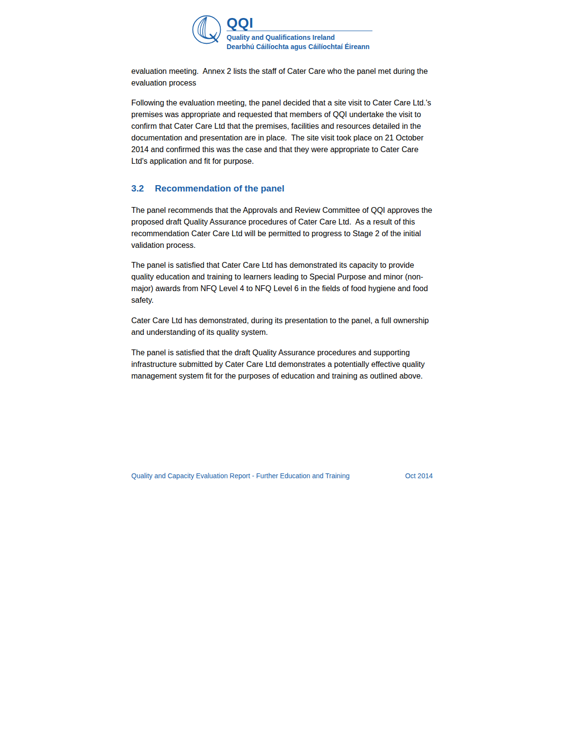QQI
Quality and Qualifications Ireland
Dearbhú Cáilíochta agus Cáilíochtaí Éireann
evaluation meeting. Annex 2 lists the staff of Cater Care who the panel met during the evaluation process
Following the evaluation meeting, the panel decided that a site visit to Cater Care Ltd.'s premises was appropriate and requested that members of QQI undertake the visit to confirm that Cater Care Ltd that the premises, facilities and resources detailed in the documentation and presentation are in place. The site visit took place on 21 October 2014 and confirmed this was the case and that they were appropriate to Cater Care Ltd's application and fit for purpose.
3.2 Recommendation of the panel
The panel recommends that the Approvals and Review Committee of QQI approves the proposed draft Quality Assurance procedures of Cater Care Ltd. As a result of this recommendation Cater Care Ltd will be permitted to progress to Stage 2 of the initial validation process.
The panel is satisfied that Cater Care Ltd has demonstrated its capacity to provide quality education and training to learners leading to Special Purpose and minor (non-major) awards from NFQ Level 4 to NFQ Level 6 in the fields of food hygiene and food safety.
Cater Care Ltd has demonstrated, during its presentation to the panel, a full ownership and understanding of its quality system.
The panel is satisfied that the draft Quality Assurance procedures and supporting infrastructure submitted by Cater Care Ltd demonstrates a potentially effective quality management system fit for the purposes of education and training as outlined above.
Quality and Capacity Evaluation Report - Further Education and Training Oct 2014